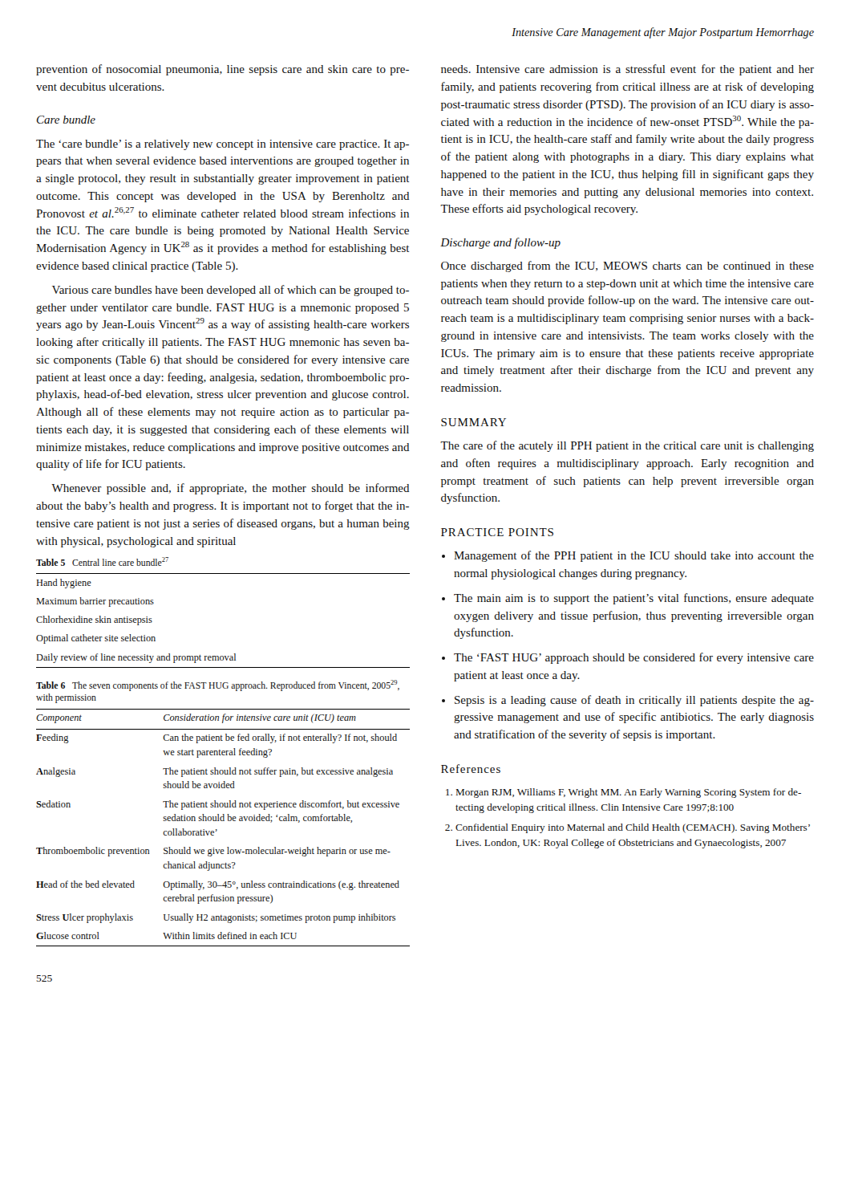Intensive Care Management after Major Postpartum Hemorrhage
prevention of nosocomial pneumonia, line sepsis care and skin care to prevent decubitus ulcerations.
Care bundle
The ‘care bundle’ is a relatively new concept in intensive care practice. It appears that when several evidence based interventions are grouped together in a single protocol, they result in substantially greater improvement in patient outcome. This concept was developed in the USA by Berenholtz and Pronovost et al.26,27 to eliminate catheter related blood stream infections in the ICU. The care bundle is being promoted by National Health Service Modernisation Agency in UK28 as it provides a method for establishing best evidence based clinical practice (Table 5).
Various care bundles have been developed all of which can be grouped together under ventilator care bundle. FAST HUG is a mnemonic proposed 5 years ago by Jean-Louis Vincent29 as a way of assisting health-care workers looking after critically ill patients. The FAST HUG mnemonic has seven basic components (Table 6) that should be considered for every intensive care patient at least once a day: feeding, analgesia, sedation, thromboembolic prophylaxis, head-of-bed elevation, stress ulcer prevention and glucose control. Although all of these elements may not require action as to particular patients each day, it is suggested that considering each of these elements will minimize mistakes, reduce complications and improve positive outcomes and quality of life for ICU patients.
Whenever possible and, if appropriate, the mother should be informed about the baby’s health and progress. It is important not to forget that the intensive care patient is not just a series of diseased organs, but a human being with physical, psychological and spiritual
Table 5 Central line care bundle 27
| Hand hygiene |
| Maximum barrier precautions |
| Chlorhexidine skin antisepsis |
| Optimal catheter site selection |
| Daily review of line necessity and prompt removal |
Table 6 The seven components of the FAST HUG approach. Reproduced from Vincent, 2005 29 , with permission
| Component | Consideration for intensive care unit (ICU) team |
| --- | --- |
| F eeding | Can the patient be fed orally, if not enterally? If not, should we start parenteral feeding? |
| A nalgesia | The patient should not suffer pain, but excessive analgesia should be avoided |
| S edation | The patient should not experience discomfort, but excessive sedation should be avoided; ‘calm, comfortable, collaborative’ |
| T hromboembolic prevention | Should we give low-molecular-weight heparin or use mechanical adjuncts? |
| H ead of the bed elevated | Optimally, 30–45°, unless contraindications (e.g. threatened cerebral perfusion pressure) |
| S tress U lcer prophylaxis | Usually H2 antagonists; sometimes proton pump inhibitors |
| G lucose control | Within limits defined in each ICU |
needs. Intensive care admission is a stressful event for the patient and her family, and patients recovering from critical illness are at risk of developing post-traumatic stress disorder (PTSD). The provision of an ICU diary is associated with a reduction in the incidence of new-onset PTSD30. While the patient is in ICU, the health-care staff and family write about the daily progress of the patient along with photographs in a diary. This diary explains what happened to the patient in the ICU, thus helping fill in significant gaps they have in their memories and putting any delusional memories into context. These efforts aid psychological recovery.
Discharge and follow-up
Once discharged from the ICU, MEOWS charts can be continued in these patients when they return to a step-down unit at which time the intensive care outreach team should provide follow-up on the ward. The intensive care outreach team is a multidisciplinary team comprising senior nurses with a background in intensive care and intensivists. The team works closely with the ICUs. The primary aim is to ensure that these patients receive appropriate and timely treatment after their discharge from the ICU and prevent any readmission.
SUMMARY
The care of the acutely ill PPH patient in the critical care unit is challenging and often requires a multidisciplinary approach. Early recognition and prompt treatment of such patients can help prevent irreversible organ dysfunction.
PRACTICE POINTS
Management of the PPH patient in the ICU should take into account the normal physiological changes during pregnancy.
The main aim is to support the patient’s vital functions, ensure adequate oxygen delivery and tissue perfusion, thus preventing irreversible organ dysfunction.
The ‘FAST HUG’ approach should be considered for every intensive care patient at least once a day.
Sepsis is a leading cause of death in critically ill patients despite the aggressive management and use of specific antibiotics. The early diagnosis and stratification of the severity of sepsis is important.
References
Morgan RJM, Williams F, Wright MM. An Early Warning Scoring System for detecting developing critical illness. Clin Intensive Care 1997;8:100
Confidential Enquiry into Maternal and Child Health (CEMACH). Saving Mothers’ Lives. London, UK: Royal College of Obstetricians and Gynaecologists, 2007
525